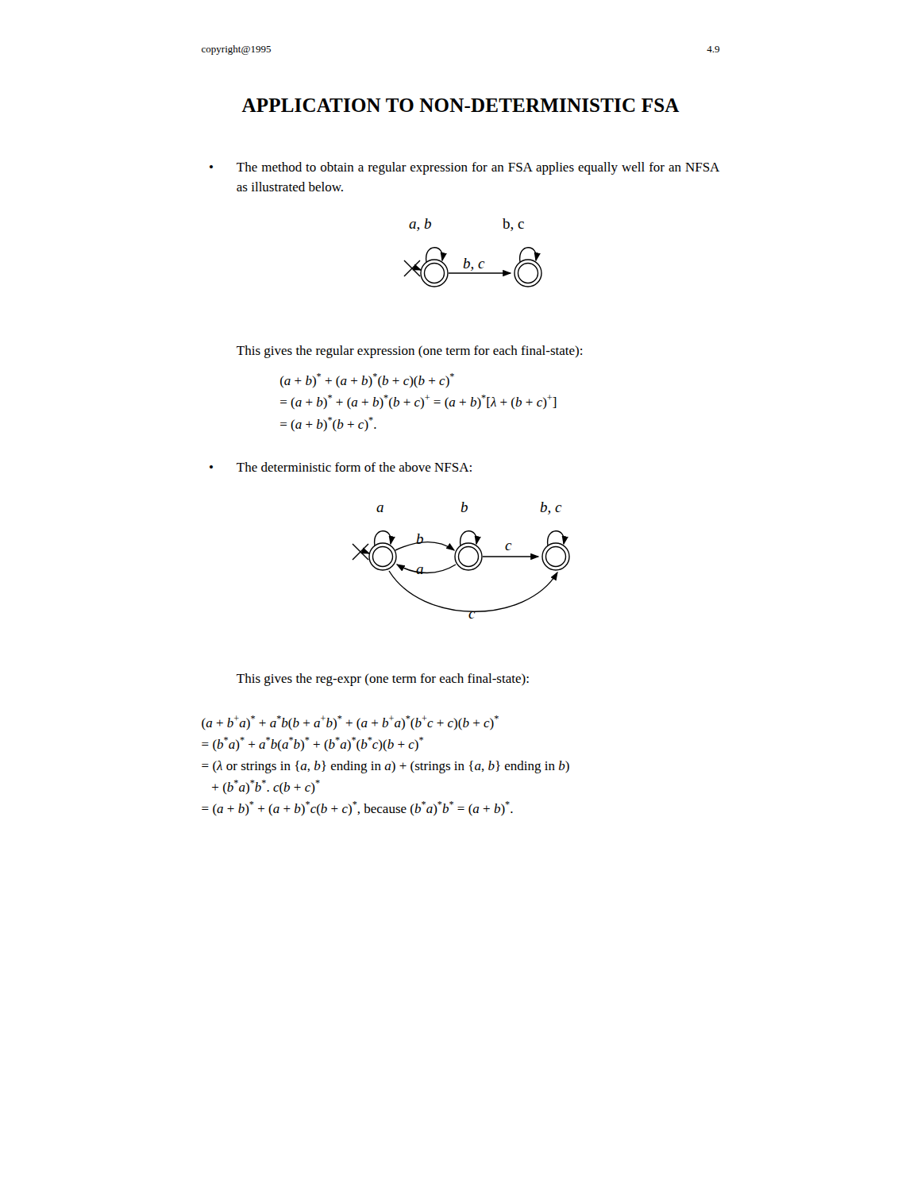copyright@1995 4.9
APPLICATION TO NON-DETERMINISTIC FSA
The method to obtain a regular expression for an FSA applies equally well for an NFSA as illustrated below.
a, b b, c b, c
This gives the regular expression (one term for each final-state):
(a + b)* + (a + b)*(b + c)(b + c)*
= (a + b)* + (a + b)*(b + c)+ = (a + b)*[λ + (b + c)+]
= (a + b)*(b + c)*.
The deterministic form of the above NFSA:
a b b, c b a c c
This gives the reg-expr (one term for each final-state):
(a + b+a)* + a*b(b + a+b)* + (a + b+a)*(b+c + c)(b + c)*
= (b*a)* + a*b(a*b)* + (b*a)*(b*c)(b + c)*
= (λ or strings in {a, b} ending in a) + (strings in {a, b} ending in b)
+ (b*a)*b*. c(b + c)*
= (a + b)* + (a + b)*c(b + c)*, because (b*a)*b* = (a + b)*.